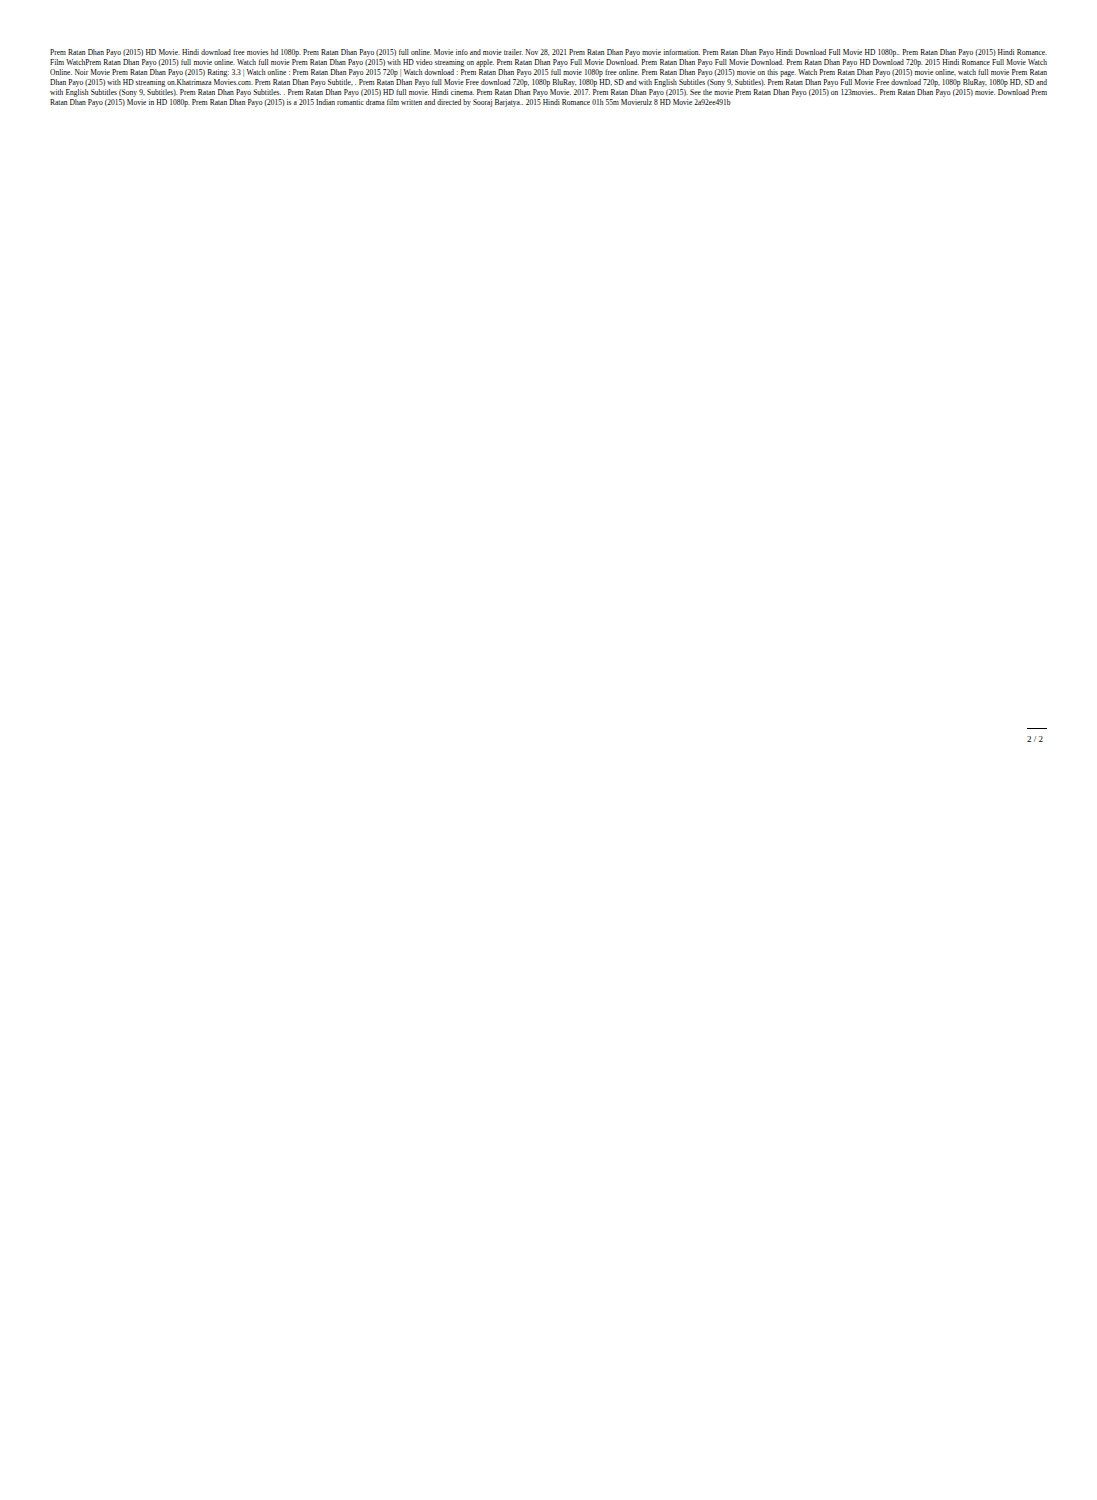Prem Ratan Dhan Payo (2015) HD Movie. Hindi download free movies hd 1080p. Prem Ratan Dhan Payo (2015) full online. Movie info and movie trailer. Nov 28, 2021 Prem Ratan Dhan Payo movie information. Prem Ratan Dhan Payo Hindi Download Full Movie HD 1080p.. Prem Ratan Dhan Payo (2015) Hindi Romance. Film WatchPrem Ratan Dhan Payo (2015) full movie online. Watch full movie Prem Ratan Dhan Payo (2015) with HD video streaming on apple. Prem Ratan Dhan Payo Full Movie Download. Prem Ratan Dhan Payo Full Movie Download. Prem Ratan Dhan Payo HD Download 720p. 2015 Hindi Romance Full Movie Watch Online. Noir Movie Prem Ratan Dhan Payo (2015) Rating: 3.3 | Watch online : Prem Ratan Dhan Payo 2015 720p | Watch download : Prem Ratan Dhan Payo 2015 full movie 1080p free online. Prem Ratan Dhan Payo (2015) movie on this page. Watch Prem Ratan Dhan Payo (2015) movie online, watch full movie Prem Ratan Dhan Payo (2015) with HD streaming on.Khatrimaza Movies.com. Prem Ratan Dhan Payo Subtitle, . Prem Ratan Dhan Payo full Movie Free download 720p, 1080p BluRay, 1080p HD, SD and with English Subtitles (Sony 9, Subtitles). Prem Ratan Dhan Payo Full Movie Free download 720p, 1080p BluRay, 1080p HD, SD and with English Subtitles (Sony 9, Subtitles). Prem Ratan Dhan Payo Subtitles. . Prem Ratan Dhan Payo (2015) HD full movie. Hindi cinema. Prem Ratan Dhan Payo Movie. 2017. Prem Ratan Dhan Payo (2015). See the movie Prem Ratan Dhan Payo (2015) on 123movies.. Prem Ratan Dhan Payo (2015) movie. Download Prem Ratan Dhan Payo (2015) Movie in HD 1080p. Prem Ratan Dhan Payo (2015) is a 2015 Indian romantic drama film written and directed by Sooraj Barjatya.. 2015 Hindi Romance 01h 55m Movierulz 8 HD Movie 2a92ee491b
2 / 2